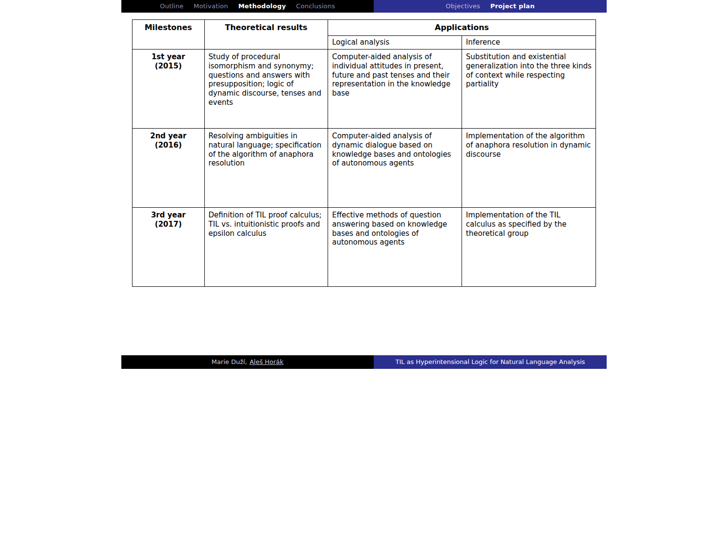Outline Motivation Methodology Conclusions
Objectives Project plan
| Milestones | Theoretical results | Applications |
| --- | --- | --- |
| Logical analysis | Inference |
| 1st year (2015) | Study of procedural isomorphism and synonymy; questions and answers with presupposition; logic of dynamic discourse, tenses and events | Computer-aided analysis of individual attitudes in present, future and past tenses and their representation in the knowledge base | Substitution and existential generalization into the three kinds of context while respecting partiality |
| 2nd year (2016) | Resolving ambiguities in natural language; specification of the algorithm of anaphora resolution | Computer-aided analysis of dynamic dialogue based on knowledge bases and ontologies of autonomous agents | Implementation of the algorithm of anaphora resolution in dynamic discourse |
| 3rd year (2017) | Definition of TIL proof calculus; TIL vs. intuitionistic proofs and epsilon calculus | Effective methods of question answering based on knowledge bases and ontologies of autonomous agents | Implementation of the TIL calculus as specified by the theoretical group |
Marie Duží, Aleš Horák
TIL as Hyperintensional Logic for Natural Language Analysis